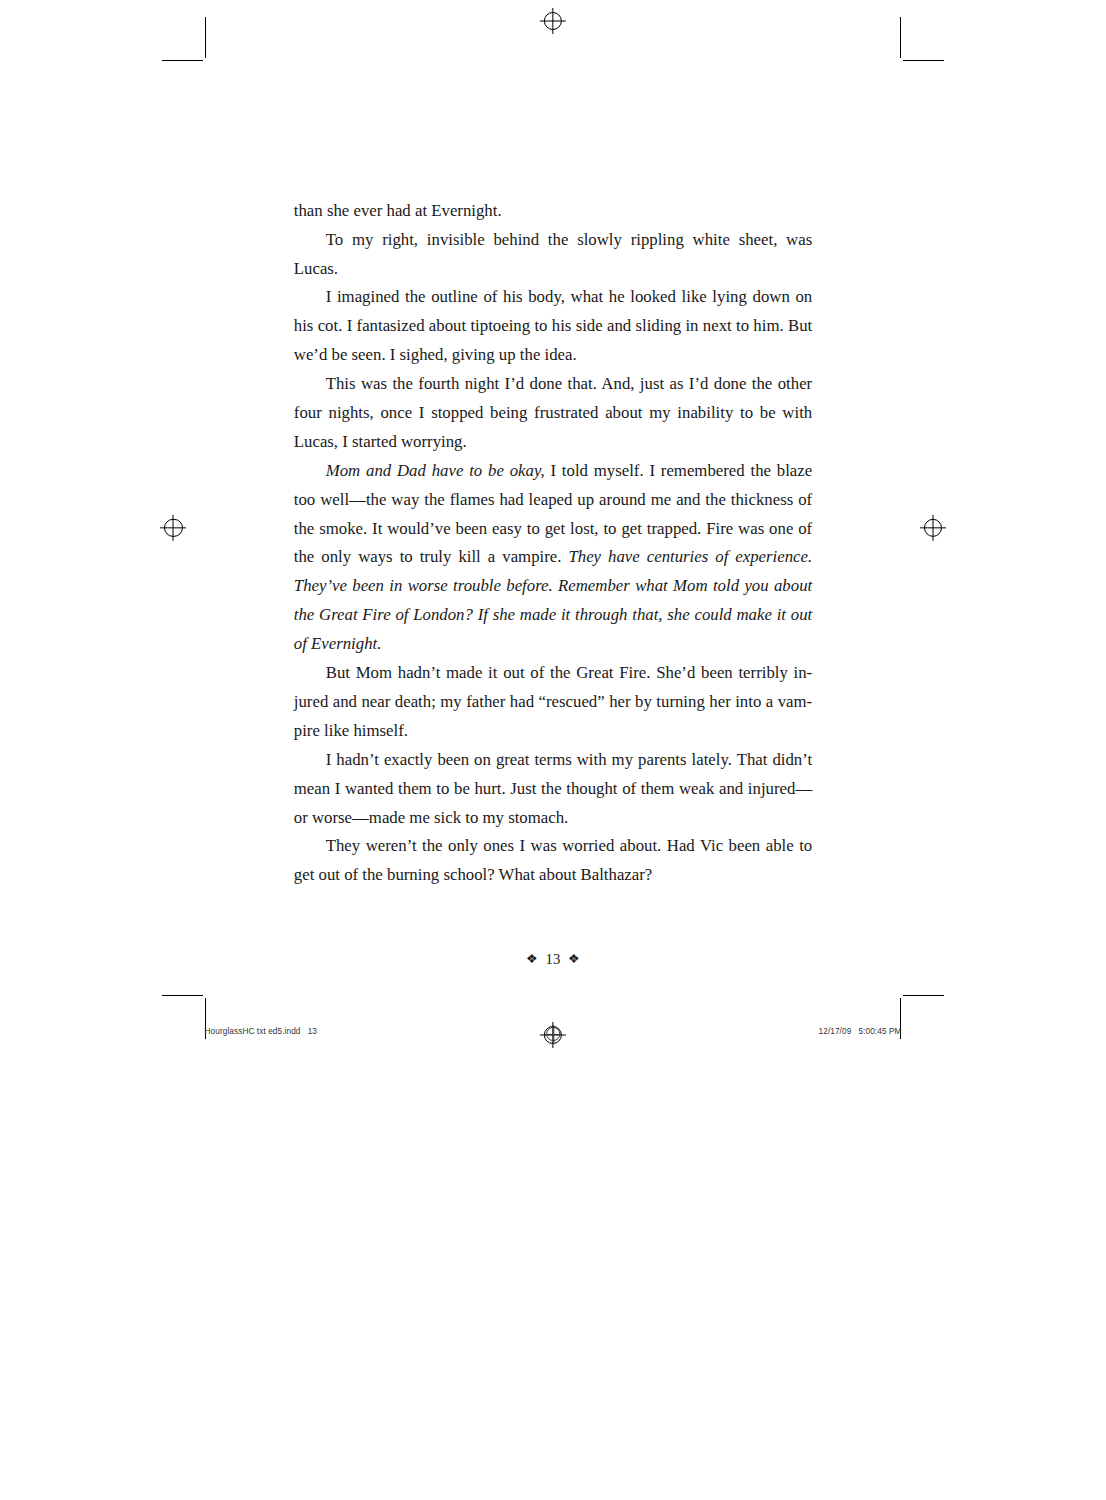than she ever had at Evernight.
To my right, invisible behind the slowly rippling white sheet, was Lucas.
I imagined the outline of his body, what he looked like lying down on his cot. I fantasized about tiptoeing to his side and sliding in next to him. But we’d be seen. I sighed, giving up the idea.
This was the fourth night I’d done that. And, just as I’d done the other four nights, once I stopped being frustrated about my inability to be with Lucas, I started worrying.
Mom and Dad have to be okay, I told myself. I remembered the blaze too well—the way the flames had leaped up around me and the thickness of the smoke. It would’ve been easy to get lost, to get trapped. Fire was one of the only ways to truly kill a vampire. They have centuries of experience. They’ve been in worse trouble before. Remember what Mom told you about the Great Fire of London? If she made it through that, she could make it out of Evernight.
But Mom hadn’t made it out of the Great Fire. She’d been terribly injured and near death; my father had “rescued” her by turning her into a vampire like himself.
I hadn’t exactly been on great terms with my parents lately. That didn’t mean I wanted them to be hurt. Just the thought of them weak and injured—or worse—made me sick to my stomach.
They weren’t the only ones I was worried about. Had Vic been able to get out of the burning school? What about Balthazar?
❖13❖
HourglassHC txt ed5.indd 13 12/17/09 5:00:45 PM